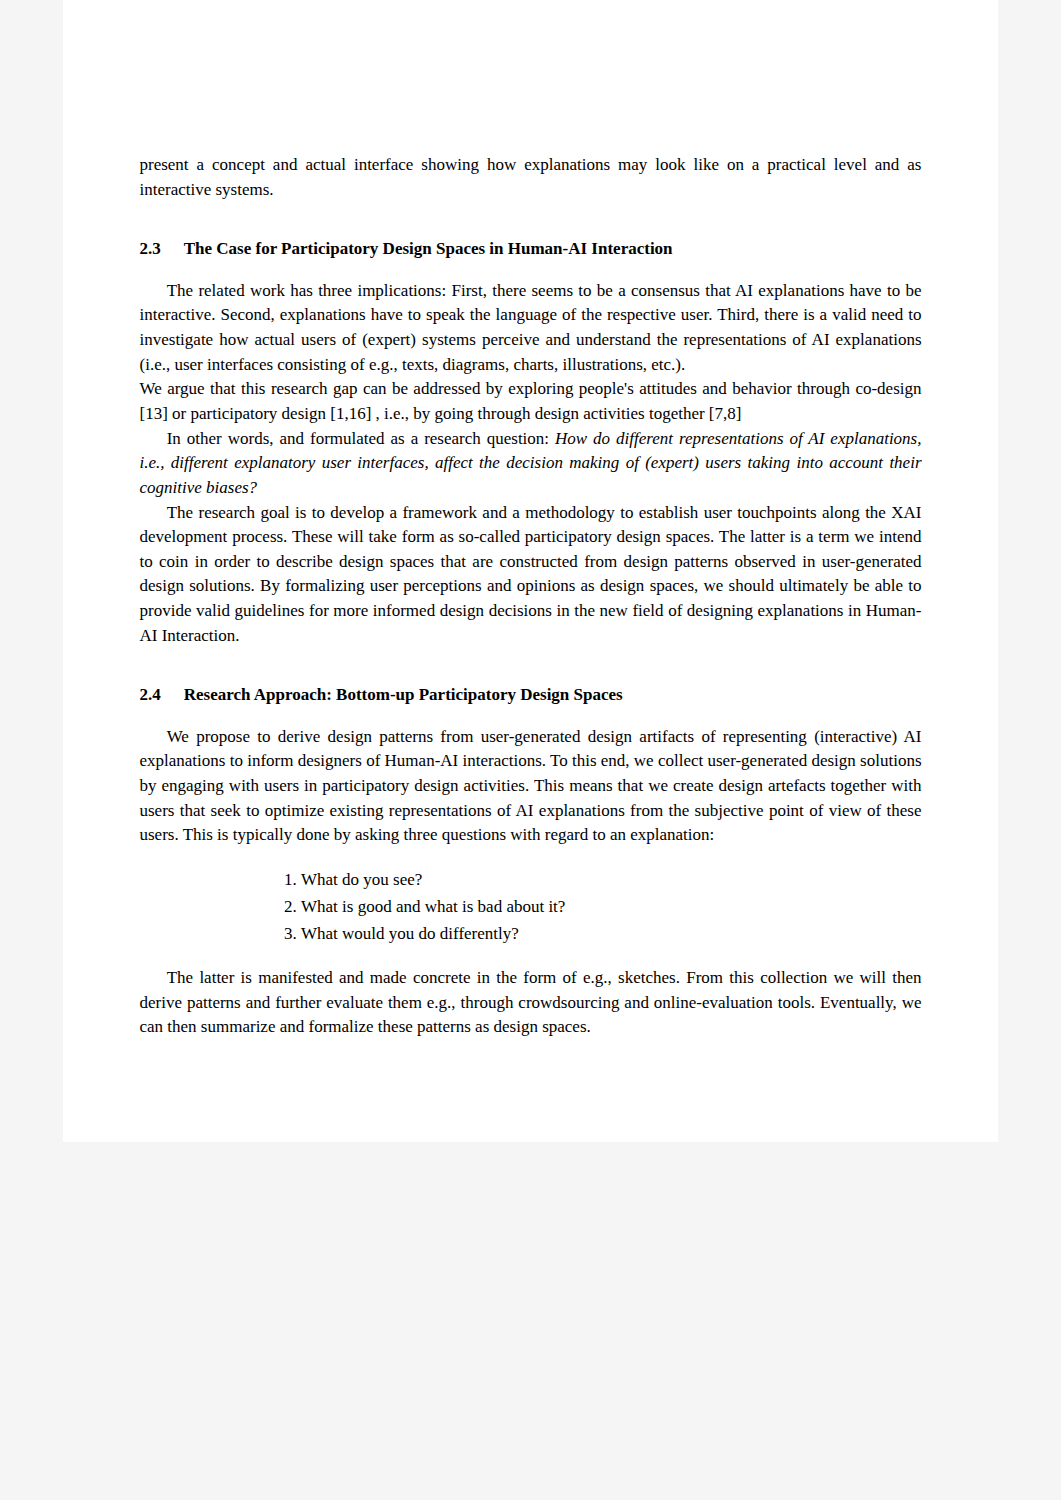present a concept and actual interface showing how explanations may look like on a practical level and as interactive systems.
2.3 The Case for Participatory Design Spaces in Human-AI Interaction
The related work has three implications: First, there seems to be a consensus that AI explanations have to be interactive. Second, explanations have to speak the language of the respective user. Third, there is a valid need to investigate how actual users of (expert) systems perceive and understand the representations of AI explanations (i.e., user interfaces consisting of e.g., texts, diagrams, charts, illustrations, etc.).
We argue that this research gap can be addressed by exploring people's attitudes and behavior through co-design [13] or participatory design [1,16] , i.e., by going through design activities together [7,8]
In other words, and formulated as a research question: How do different representations of AI explanations, i.e., different explanatory user interfaces, affect the decision making of (expert) users taking into account their cognitive biases?
The research goal is to develop a framework and a methodology to establish user touchpoints along the XAI development process. These will take form as so-called participatory design spaces. The latter is a term we intend to coin in order to describe design spaces that are constructed from design patterns observed in user-generated design solutions. By formalizing user perceptions and opinions as design spaces, we should ultimately be able to provide valid guidelines for more informed design decisions in the new field of designing explanations in Human-AI Interaction.
2.4 Research Approach: Bottom-up Participatory Design Spaces
We propose to derive design patterns from user-generated design artifacts of representing (interactive) AI explanations to inform designers of Human-AI interactions. To this end, we collect user-generated design solutions by engaging with users in participatory design activities. This means that we create design artefacts together with users that seek to optimize existing representations of AI explanations from the subjective point of view of these users. This is typically done by asking three questions with regard to an explanation:
What do you see?
What is good and what is bad about it?
What would you do differently?
The latter is manifested and made concrete in the form of e.g., sketches. From this collection we will then derive patterns and further evaluate them e.g., through crowdsourcing and online-evaluation tools. Eventually, we can then summarize and formalize these patterns as design spaces.